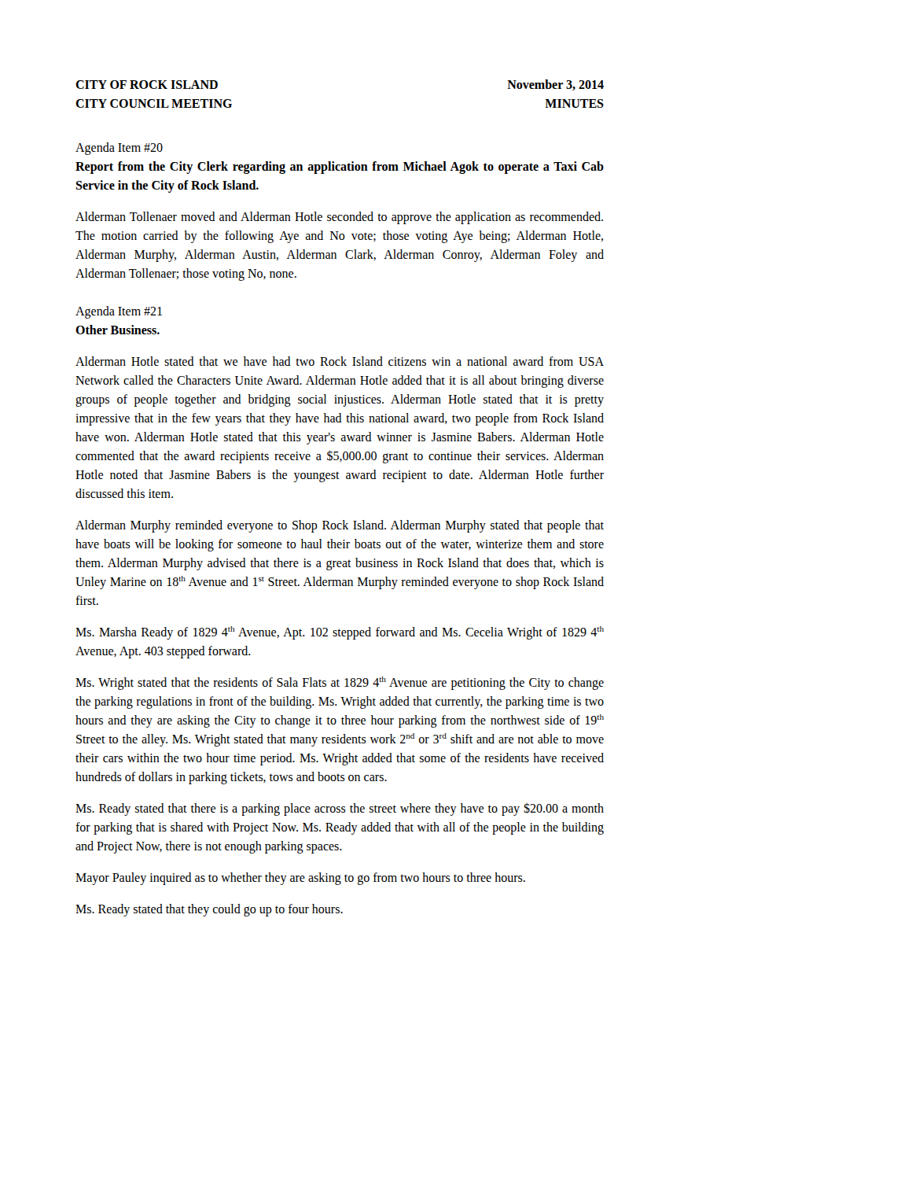CITY OF ROCK ISLAND November 3, 2014
CITY COUNCIL MEETING MINUTES
Agenda Item #20
Report from the City Clerk regarding an application from Michael Agok to operate a Taxi Cab Service in the City of Rock Island.
Alderman Tollenaer moved and Alderman Hotle seconded to approve the application as recommended. The motion carried by the following Aye and No vote; those voting Aye being; Alderman Hotle, Alderman Murphy, Alderman Austin, Alderman Clark, Alderman Conroy, Alderman Foley and Alderman Tollenaer; those voting No, none.
Agenda Item #21
Other Business.
Alderman Hotle stated that we have had two Rock Island citizens win a national award from USA Network called the Characters Unite Award. Alderman Hotle added that it is all about bringing diverse groups of people together and bridging social injustices. Alderman Hotle stated that it is pretty impressive that in the few years that they have had this national award, two people from Rock Island have won. Alderman Hotle stated that this year's award winner is Jasmine Babers. Alderman Hotle commented that the award recipients receive a $5,000.00 grant to continue their services. Alderman Hotle noted that Jasmine Babers is the youngest award recipient to date. Alderman Hotle further discussed this item.
Alderman Murphy reminded everyone to Shop Rock Island. Alderman Murphy stated that people that have boats will be looking for someone to haul their boats out of the water, winterize them and store them. Alderman Murphy advised that there is a great business in Rock Island that does that, which is Unley Marine on 18th Avenue and 1st Street. Alderman Murphy reminded everyone to shop Rock Island first.
Ms. Marsha Ready of 1829 4th Avenue, Apt. 102 stepped forward and Ms. Cecelia Wright of 1829 4th Avenue, Apt. 403 stepped forward.
Ms. Wright stated that the residents of Sala Flats at 1829 4th Avenue are petitioning the City to change the parking regulations in front of the building. Ms. Wright added that currently, the parking time is two hours and they are asking the City to change it to three hour parking from the northwest side of 19th Street to the alley. Ms. Wright stated that many residents work 2nd or 3rd shift and are not able to move their cars within the two hour time period. Ms. Wright added that some of the residents have received hundreds of dollars in parking tickets, tows and boots on cars.
Ms. Ready stated that there is a parking place across the street where they have to pay $20.00 a month for parking that is shared with Project Now. Ms. Ready added that with all of the people in the building and Project Now, there is not enough parking spaces.
Mayor Pauley inquired as to whether they are asking to go from two hours to three hours.
Ms. Ready stated that they could go up to four hours.